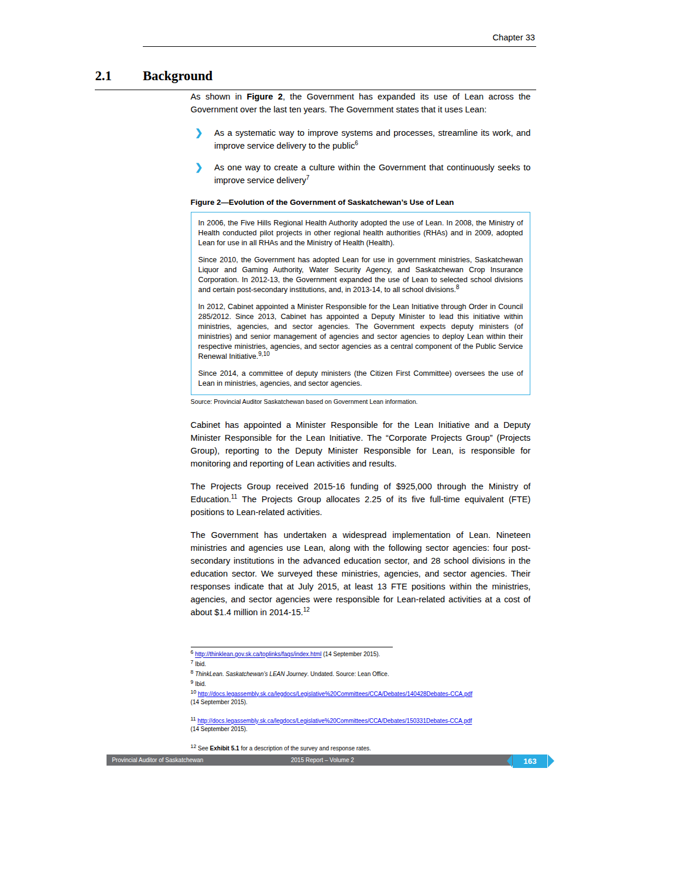Chapter 33
2.1 Background
As shown in Figure 2, the Government has expanded its use of Lean across the Government over the last ten years. The Government states that it uses Lean:
As a systematic way to improve systems and processes, streamline its work, and improve service delivery to the public6
As one way to create a culture within the Government that continuously seeks to improve service delivery7
Figure 2—Evolution of the Government of Saskatchewan’s Use of Lean
In 2006, the Five Hills Regional Health Authority adopted the use of Lean. In 2008, the Ministry of Health conducted pilot projects in other regional health authorities (RHAs) and in 2009, adopted Lean for use in all RHAs and the Ministry of Health (Health).
Since 2010, the Government has adopted Lean for use in government ministries, Saskatchewan Liquor and Gaming Authority, Water Security Agency, and Saskatchewan Crop Insurance Corporation. In 2012-13, the Government expanded the use of Lean to selected school divisions and certain post-secondary institutions, and, in 2013-14, to all school divisions.8
In 2012, Cabinet appointed a Minister Responsible for the Lean Initiative through Order in Council 285/2012. Since 2013, Cabinet has appointed a Deputy Minister to lead this initiative within ministries, agencies, and sector agencies. The Government expects deputy ministers (of ministries) and senior management of agencies and sector agencies to deploy Lean within their respective ministries, agencies, and sector agencies as a central component of the Public Service Renewal Initiative.9,10
Since 2014, a committee of deputy ministers (the Citizen First Committee) oversees the use of Lean in ministries, agencies, and sector agencies.
Source: Provincial Auditor Saskatchewan based on Government Lean information.
Cabinet has appointed a Minister Responsible for the Lean Initiative and a Deputy Minister Responsible for the Lean Initiative. The “Corporate Projects Group” (Projects Group), reporting to the Deputy Minister Responsible for Lean, is responsible for monitoring and reporting of Lean activities and results.
The Projects Group received 2015-16 funding of $925,000 through the Ministry of Education.11 The Projects Group allocates 2.25 of its five full-time equivalent (FTE) positions to Lean-related activities.
The Government has undertaken a widespread implementation of Lean. Nineteen ministries and agencies use Lean, along with the following sector agencies: four post-secondary institutions in the advanced education sector, and 28 school divisions in the education sector. We surveyed these ministries, agencies, and sector agencies. Their responses indicate that at July 2015, at least 13 FTE positions within the ministries, agencies, and sector agencies were responsible for Lean-related activities at a cost of about $1.4 million in 2014-15.12
6 http://thinklean.gov.sk.ca/toplinks/faqs/index.html (14 September 2015).
7 Ibid.
8 ThinkLean. Saskatchewan’s LEAN Journey. Undated. Source: Lean Office.
9 Ibid.
10 http://docs.legassembly.sk.ca/legdocs/Legislative%20Committees/CCA/Debates/140428Debates-CCA.pdf
(14 September 2015).
11 http://docs.legassembly.sk.ca/legdocs/Legislative%20Committees/CCA/Debates/150331Debates-CCA.pdf
(14 September 2015).
12 See Exhibit 5.1 for a description of the survey and response rates.
Provincial Auditor of Saskatchewan 2015 Report – Volume 2
163